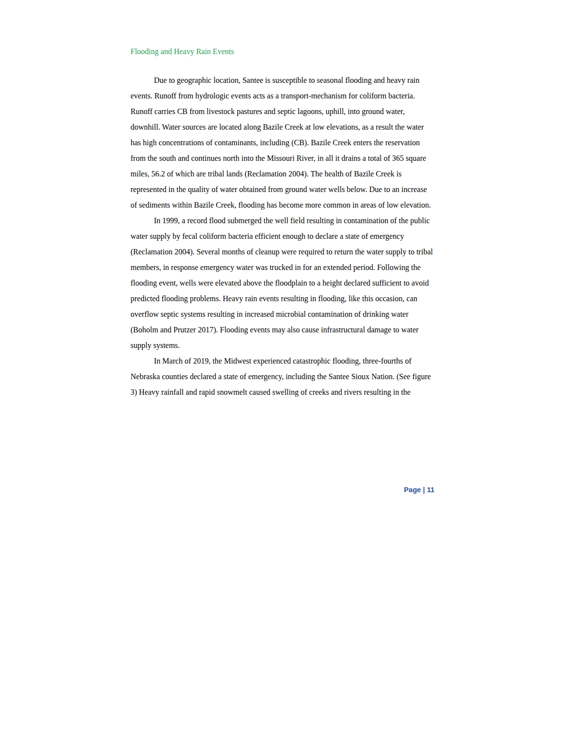Flooding and Heavy Rain Events
Due to geographic location, Santee is susceptible to seasonal flooding and heavy rain events. Runoff from hydrologic events acts as a transport-mechanism for coliform bacteria. Runoff carries CB from livestock pastures and septic lagoons, uphill, into ground water, downhill. Water sources are located along Bazile Creek at low elevations, as a result the water has high concentrations of contaminants, including (CB). Bazile Creek enters the reservation from the south and continues north into the Missouri River, in all it drains a total of 365 square miles, 56.2 of which are tribal lands (Reclamation 2004). The health of Bazile Creek is represented in the quality of water obtained from ground water wells below. Due to an increase of sediments within Bazile Creek, flooding has become more common in areas of low elevation.
In 1999, a record flood submerged the well field resulting in contamination of the public water supply by fecal coliform bacteria efficient enough to declare a state of emergency (Reclamation 2004). Several months of cleanup were required to return the water supply to tribal members, in response emergency water was trucked in for an extended period. Following the flooding event, wells were elevated above the floodplain to a height declared sufficient to avoid predicted flooding problems. Heavy rain events resulting in flooding, like this occasion, can overflow septic systems resulting in increased microbial contamination of drinking water (Boholm and Prutzer 2017). Flooding events may also cause infrastructural damage to water supply systems.
In March of 2019, the Midwest experienced catastrophic flooding, three-fourths of Nebraska counties declared a state of emergency, including the Santee Sioux Nation. (See figure 3) Heavy rainfall and rapid snowmelt caused swelling of creeks and rivers resulting in the
Page | 11